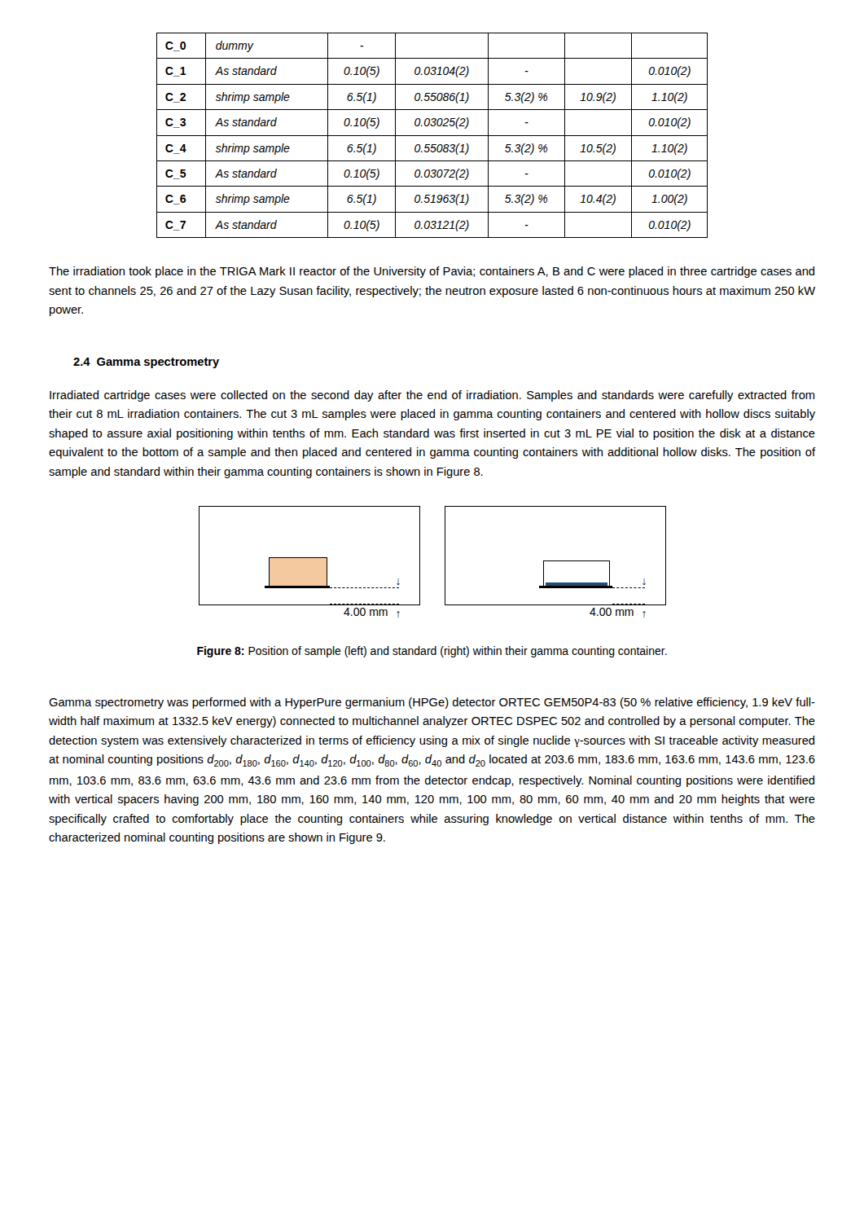| C_0 | dummy | - | | | | |
| C_1 | As standard | 0.10(5) | 0.03104(2) | - | | 0.010(2) |
| C_2 | shrimp sample | 6.5(1) | 0.55086(1) | 5.3(2) % | 10.9(2) | 1.10(2) |
| C_3 | As standard | 0.10(5) | 0.03025(2) | - | | 0.010(2) |
| C_4 | shrimp sample | 6.5(1) | 0.55083(1) | 5.3(2) % | 10.5(2) | 1.10(2) |
| C_5 | As standard | 0.10(5) | 0.03072(2) | - | | 0.010(2) |
| C_6 | shrimp sample | 6.5(1) | 0.51963(1) | 5.3(2) % | 10.4(2) | 1.00(2) |
| C_7 | As standard | 0.10(5) | 0.03121(2) | - | | 0.010(2) |
The irradiation took place in the TRIGA Mark II reactor of the University of Pavia; containers A, B and C were placed in three cartridge cases and sent to channels 25, 26 and 27 of the Lazy Susan facility, respectively; the neutron exposure lasted 6 non-continuous hours at maximum 250 kW power.
2.4 Gamma spectrometry
Irradiated cartridge cases were collected on the second day after the end of irradiation. Samples and standards were carefully extracted from their cut 8 mL irradiation containers. The cut 3 mL samples were placed in gamma counting containers and centered with hollow discs suitably shaped to assure axial positioning within tenths of mm. Each standard was first inserted in cut 3 mL PE vial to position the disk at a distance equivalent to the bottom of a sample and then placed and centered in gamma counting containers with additional hollow disks. The position of sample and standard within their gamma counting containers is shown in Figure 8.
↓
↑
4.00 mm
↓
↑
4.00 mm
Figure 8: Position of sample (left) and standard (right) within their gamma counting container.
Gamma spectrometry was performed with a HyperPure germanium (HPGe) detector ORTEC GEM50P4-83 (50 % relative efficiency, 1.9 keV full-width half maximum at 1332.5 keV energy) connected to multichannel analyzer ORTEC DSPEC 502 and controlled by a personal computer. The detection system was extensively characterized in terms of efficiency using a mix of single nuclide γ-sources with SI traceable activity measured at nominal counting positions d200, d180, d160, d140, d120, d100, d80, d60, d40 and d20 located at 203.6 mm, 183.6 mm, 163.6 mm, 143.6 mm, 123.6 mm, 103.6 mm, 83.6 mm, 63.6 mm, 43.6 mm and 23.6 mm from the detector endcap, respectively. Nominal counting positions were identified with vertical spacers having 200 mm, 180 mm, 160 mm, 140 mm, 120 mm, 100 mm, 80 mm, 60 mm, 40 mm and 20 mm heights that were specifically crafted to comfortably place the counting containers while assuring knowledge on vertical distance within tenths of mm. The characterized nominal counting positions are shown in Figure 9.